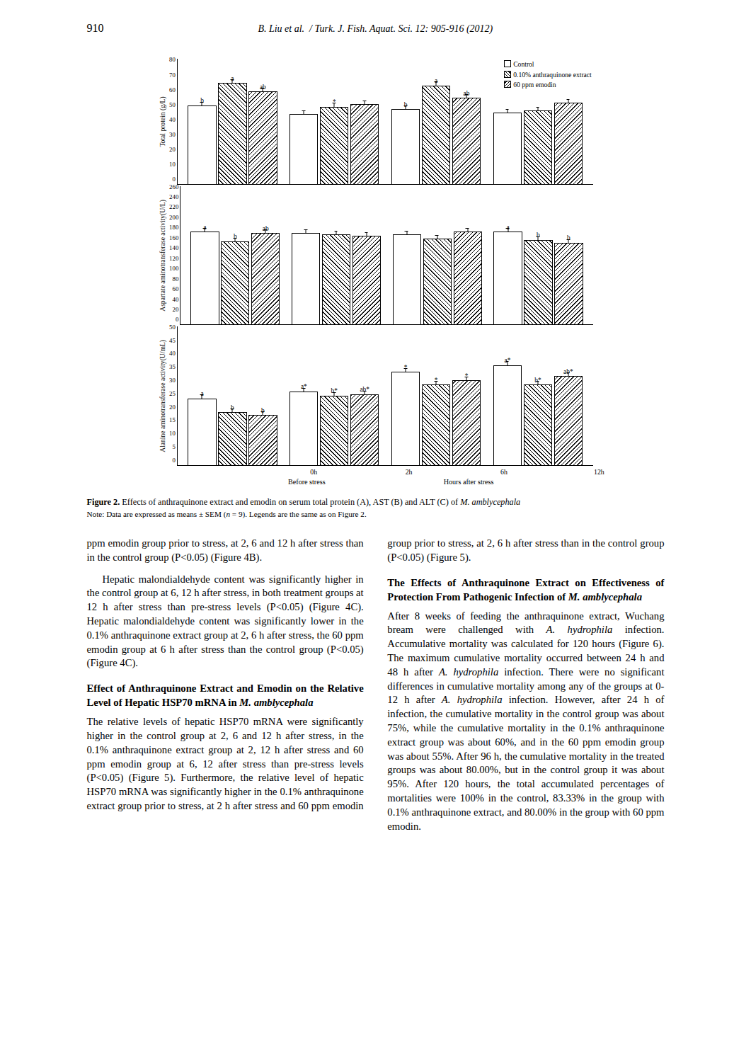910 B. Liu et al. / Turk. J. Fish. Aquat. Sci. 12: 905-916 (2012)
Control
0.10% anthraquinone extract
60 ppm emodin
Total protein (g/L)
80706050403020100
b
a
ab
*
b
a
ab
Aspartate aminotransferase activity(U/L)
260240220200180160140120100806040200
a
b
ab
a
b
b
Alanine aminotransferase activity(U/mL)
50454035302520151050
a
b
b
a*
b*
ab*
*
*
*
a*
b*
ab*
0h 2h 6h 12h
Before stress
Hours after stress
Figure 2. Effects of anthraquinone extract and emodin on serum total protein (A), AST (B) and ALT (C) of M. amblycephala Note: Data are expressed as means ± SEM (n = 9). Legends are the same as on Figure 2.
ppm emodin group prior to stress, at 2, 6 and 12 h after stress than in the control group (P<0.05) (Figure 4B).
Hepatic malondialdehyde content was significantly higher in the control group at 6, 12 h after stress, in both treatment groups at 12 h after stress than pre-stress levels (P<0.05) (Figure 4C). Hepatic malondialdehyde content was significantly lower in the 0.1% anthraquinone extract group at 2, 6 h after stress, the 60 ppm emodin group at 6 h after stress than the control group (P<0.05) (Figure 4C).
Effect of Anthraquinone Extract and Emodin on the Relative Level of Hepatic HSP70 mRNA in M. amblycephala
The relative levels of hepatic HSP70 mRNA were significantly higher in the control group at 2, 6 and 12 h after stress, in the 0.1% anthraquinone extract group at 2, 12 h after stress and 60 ppm emodin group at 6, 12 after stress than pre-stress levels (P<0.05) (Figure 5). Furthermore, the relative level of hepatic HSP70 mRNA was significantly higher in the 0.1% anthraquinone extract group prior to stress, at 2 h after stress and 60 ppm emodin group prior to stress, at 2, 6 h after stress than in the control group (P<0.05) (Figure 5).
The Effects of Anthraquinone Extract on Effectiveness of Protection From Pathogenic Infection of M. amblycephala
After 8 weeks of feeding the anthraquinone extract, Wuchang bream were challenged with A. hydrophila infection. Accumulative mortality was calculated for 120 hours (Figure 6). The maximum cumulative mortality occurred between 24 h and 48 h after A. hydrophila infection. There were no significant differences in cumulative mortality among any of the groups at 0-12 h after A. hydrophila infection. However, after 24 h of infection, the cumulative mortality in the control group was about 75%, while the cumulative mortality in the 0.1% anthraquinone extract group was about 60%, and in the 60 ppm emodin group was about 55%. After 96 h, the cumulative mortality in the treated groups was about 80.00%, but in the control group it was about 95%. After 120 hours, the total accumulated percentages of mortalities were 100% in the control, 83.33% in the group with 0.1% anthraquinone extract, and 80.00% in the group with 60 ppm emodin.